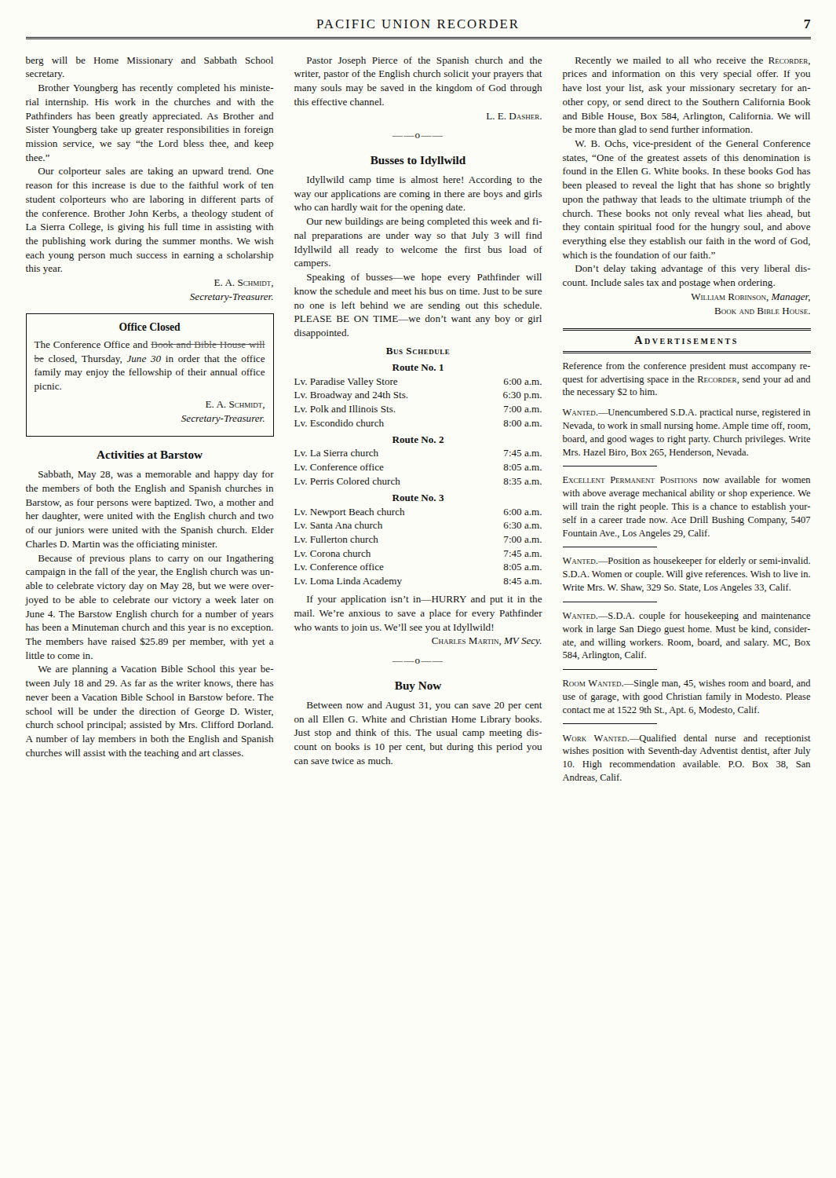Pacific Union Recorder
7
berg will be Home Missionary and Sabbath School secretary.
Brother Youngberg has recently completed his ministerial internship. His work in the churches and with the Pathfinders has been greatly appreciated. As Brother and Sister Youngberg take up greater responsibilities in foreign mission service, we say “the Lord bless thee, and keep thee.”
Our colporteur sales are taking an upward trend. One reason for this increase is due to the faithful work of ten student colporteurs who are laboring in different parts of the conference. Brother John Kerbs, a theology student of La Sierra College, is giving his full time in assisting with the publishing work during the summer months. We wish each young person much success in earning a scholarship this year.
E. A. Schmidt,
Secretary-Treasurer.
Office Closed
The Conference Office and Book and Bible House will be closed, Thursday, June 30 in order that the office family may enjoy the fellowship of their annual office picnic.
E. A. Schmidt,
Secretary-Treasurer.
Activities at Barstow
Sabbath, May 28, was a memorable and happy day for the members of both the English and Spanish churches in Barstow, as four persons were baptized. Two, a mother and her daughter, were united with the English church and two of our juniors were united with the Spanish church. Elder Charles D. Martin was the officiating minister.
Because of previous plans to carry on our Ingathering campaign in the fall of the year, the English church was unable to celebrate victory day on May 28, but we were overjoyed to be able to celebrate our victory a week later on June 4. The Barstow English church for a number of years has been a Minuteman church and this year is no exception. The members have raised $25.89 per member, with yet a little to come in.
We are planning a Vacation Bible School this year between July 18 and 29. As far as the writer knows, there has never been a Vacation Bible School in Barstow before. The school will be under the direction of George D. Wister, church school principal; assisted by Mrs. Clifford Dorland. A number of lay members in both the English and Spanish churches will assist with the teaching and art classes.
Pastor Joseph Pierce of the Spanish church and the writer, pastor of the English church solicit your prayers that many souls may be saved in the kingdom of God through this effective channel.
L. E. Dasher.
——o——
Busses to Idyllwild
Idyllwild camp time is almost here! According to the way our applications are coming in there are boys and girls who can hardly wait for the opening date.
Our new buildings are being completed this week and final preparations are under way so that July 3 will find Idyllwild all ready to welcome the first bus load of campers.
Speaking of busses—we hope every Pathfinder will know the schedule and meet his bus on time. Just to be sure no one is left behind we are sending out this schedule. PLEASE BE ON TIME—we don’t want any boy or girl disappointed.
Bus Schedule
Route No. 1
| Lv. Paradise Valley Store | 6:00 a.m. |
| Lv. Broadway and 24th Sts. | 6:30 p.m. |
| Lv. Polk and Illinois Sts. | 7:00 a.m. |
| Lv. Escondido church | 8:00 a.m. |
Route No. 2
| Lv. La Sierra church | 7:45 a.m. |
| Lv. Conference office | 8:05 a.m. |
| Lv. Perris Colored church | 8:35 a.m. |
Route No. 3
| Lv. Newport Beach church | 6:00 a.m. |
| Lv. Santa Ana church | 6:30 a.m. |
| Lv. Fullerton church | 7:00 a.m. |
| Lv. Corona church | 7:45 a.m. |
| Lv. Conference office | 8:05 a.m. |
| Lv. Loma Linda Academy | 8:45 a.m. |
If your application isn’t in—HURRY and put it in the mail. We’re anxious to save a place for every Pathfinder who wants to join us. We’ll see you at Idyllwild!
Charles Martin, MV Secy.
——o——
Buy Now
Between now and August 31, you can save 20 per cent on all Ellen G. White and Christian Home Library books. Just stop and think of this. The usual camp meeting discount on books is 10 per cent, but during this period you can save twice as much.
Recently we mailed to all who receive the Recorder, prices and information on this very special offer. If you have lost your list, ask your missionary secretary for another copy, or send direct to the Southern California Book and Bible House, Box 584, Arlington, California. We will be more than glad to send further information.
W. B. Ochs, vice-president of the General Conference states, “One of the greatest assets of this denomination is found in the Ellen G. White books. In these books God has been pleased to reveal the light that has shone so brightly upon the pathway that leads to the ultimate triumph of the church. These books not only reveal what lies ahead, but they contain spiritual food for the hungry soul, and above everything else they establish our faith in the word of God, which is the foundation of our faith.”
Don’t delay taking advantage of this very liberal discount. Include sales tax and postage when ordering.
William Robinson, Manager,
Book and Bible House.
Advertisements
Reference from the conference president must accompany request for advertising space in the Recorder, send your ad and the necessary $2 to him.
Wanted.—Unencumbered S.D.A. practical nurse, registered in Nevada, to work in small nursing home. Ample time off, room, board, and good wages to right party. Church privileges. Write Mrs. Hazel Biro, Box 265, Henderson, Nevada.
Excellent Permanent Positions now available for women with above average mechanical ability or shop experience. We will train the right people. This is a chance to establish yourself in a career trade now. Ace Drill Bushing Company, 5407 Fountain Ave., Los Angeles 29, Calif.
Wanted.—Position as housekeeper for elderly or semi-invalid. S.D.A. Women or couple. Will give references. Wish to live in. Write Mrs. W. Shaw, 329 So. State, Los Angeles 33, Calif.
Wanted.—S.D.A. couple for housekeeping and maintenance work in large San Diego guest home. Must be kind, considerate, and willing workers. Room, board, and salary. MC, Box 584, Arlington, Calif.
Room Wanted.—Single man, 45, wishes room and board, and use of garage, with good Christian family in Modesto. Please contact me at 1522 9th St., Apt. 6, Modesto, Calif.
Work Wanted.—Qualified dental nurse and receptionist wishes position with Seventh-day Adventist dentist, after July 10. High recommendation available. P.O. Box 38, San Andreas, Calif.